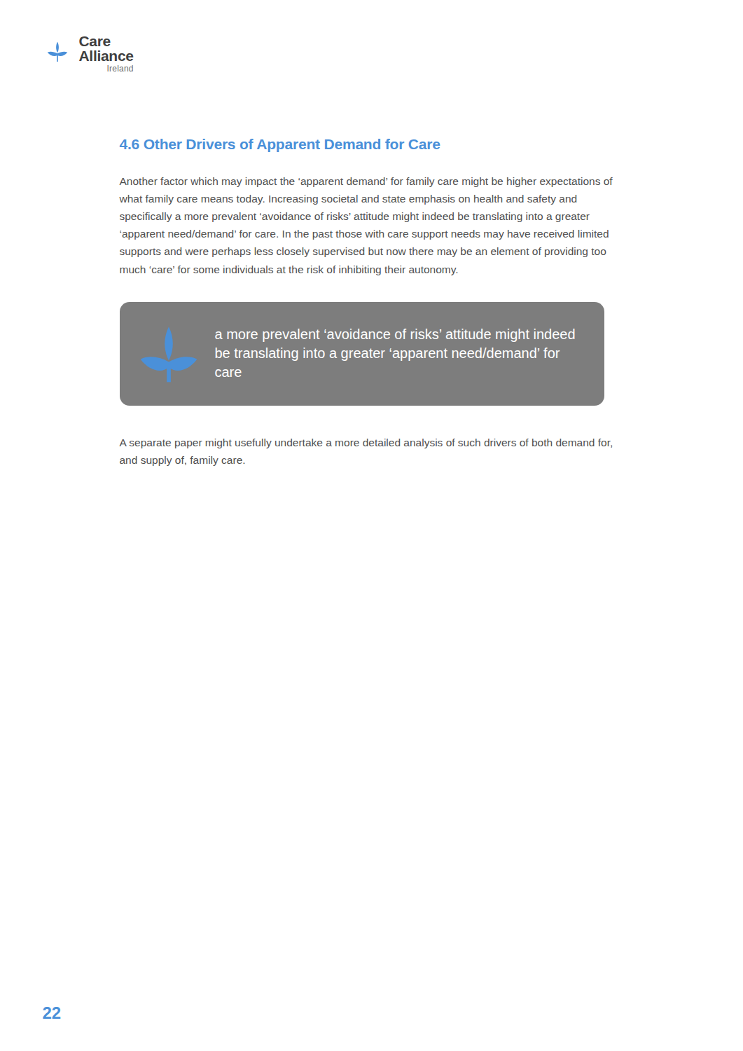Care Alliance Ireland
4.6 Other Drivers of Apparent Demand for Care
Another factor which may impact the ‘apparent demand’ for family care might be higher expectations of what family care means today. Increasing societal and state emphasis on health and safety and specifically a more prevalent ‘avoidance of risks’ attitude might indeed be translating into a greater ‘apparent need/demand’ for care. In the past those with care support needs may have received limited supports and were perhaps less closely supervised but now there may be an element of providing too much ‘care’ for some individuals at the risk of inhibiting their autonomy.
a more prevalent ‘avoidance of risks’ attitude might indeed be translating into a greater ‘apparent need/demand’ for care
A separate paper might usefully undertake a more detailed analysis of such drivers of both demand for, and supply of, family care.
22